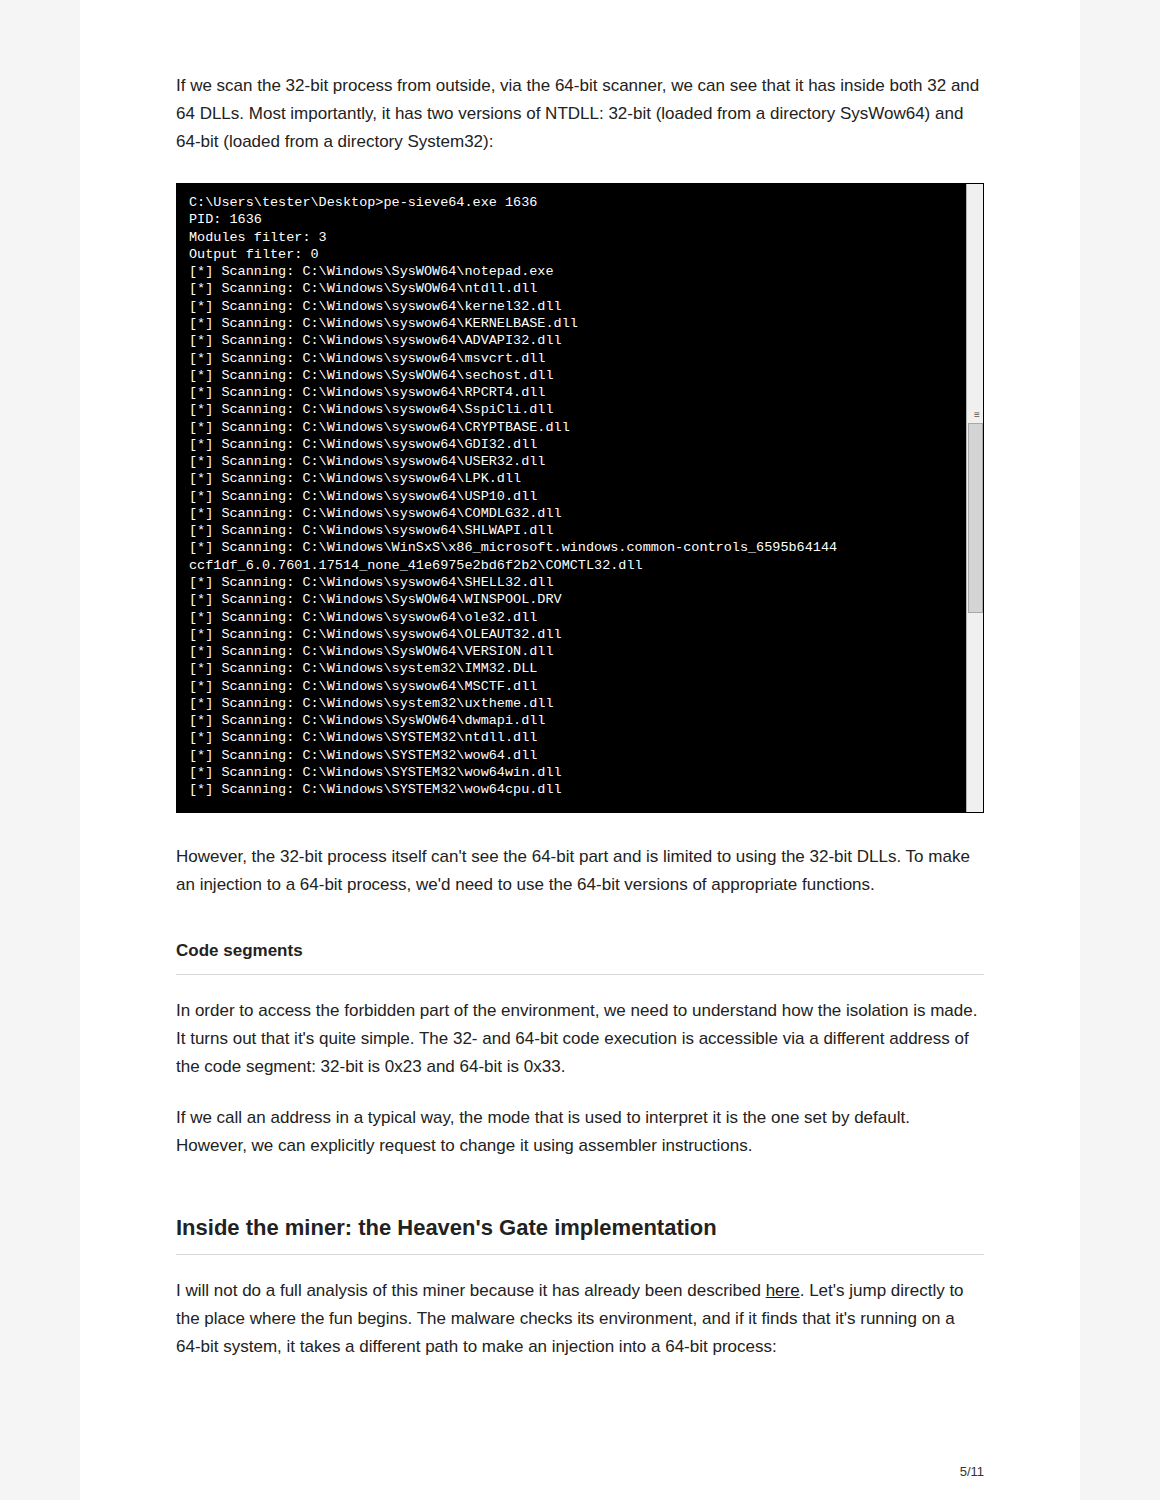If we scan the 32-bit process from outside, via the 64-bit scanner, we can see that it has inside both 32 and 64 DLLs. Most importantly, it has two versions of NTDLL: 32-bit (loaded from a directory SysWow64) and 64-bit (loaded from a directory System32):
C:\Users\tester\Desktop>pe-sieve64.exe 1636 PID: 1636 Modules filter: 3 Output filter: 0 [*] Scanning: C:\Windows\SysWOW64\notepad.exe [*] Scanning: C:\Windows\SysWOW64\ntdll.dll [*] Scanning: C:\Windows\syswow64\kernel32.dll [*] Scanning: C:\Windows\syswow64\KERNELBASE.dll [*] Scanning: C:\Windows\syswow64\ADVAPI32.dll [*] Scanning: C:\Windows\syswow64\msvcrt.dll [*] Scanning: C:\Windows\SysWOW64\sechost.dll [*] Scanning: C:\Windows\syswow64\RPCRT4.dll [*] Scanning: C:\Windows\syswow64\SspiCli.dll [*] Scanning: C:\Windows\syswow64\CRYPTBASE.dll [*] Scanning: C:\Windows\syswow64\GDI32.dll [*] Scanning: C:\Windows\syswow64\USER32.dll [*] Scanning: C:\Windows\syswow64\LPK.dll [*] Scanning: C:\Windows\syswow64\USP10.dll [*] Scanning: C:\Windows\syswow64\COMDLG32.dll [*] Scanning: C:\Windows\syswow64\SHLWAPI.dll [*] Scanning: C:\Windows\WinSxS\x86_microsoft.windows.common-controls_6595b64144 ccf1df_6.0.7601.17514_none_41e6975e2bd6f2b2\COMCTL32.dll [*] Scanning: C:\Windows\syswow64\SHELL32.dll [*] Scanning: C:\Windows\SysWOW64\WINSPOOL.DRV [*] Scanning: C:\Windows\syswow64\ole32.dll [*] Scanning: C:\Windows\syswow64\OLEAUT32.dll [*] Scanning: C:\Windows\SysWOW64\VERSION.dll [*] Scanning: C:\Windows\system32\IMM32.DLL [*] Scanning: C:\Windows\syswow64\MSCTF.dll [*] Scanning: C:\Windows\system32\uxtheme.dll [*] Scanning: C:\Windows\SysWOW64\dwmapi.dll [*] Scanning: C:\Windows\SYSTEM32\ntdll.dll [*] Scanning: C:\Windows\SYSTEM32\wow64.dll [*] Scanning: C:\Windows\SYSTEM32\wow64win.dll [*] Scanning: C:\Windows\SYSTEM32\wow64cpu.dll
≡
However, the 32-bit process itself can't see the 64-bit part and is limited to using the 32-bit DLLs. To make an injection to a 64-bit process, we'd need to use the 64-bit versions of appropriate functions.
Code segments
In order to access the forbidden part of the environment, we need to understand how the isolation is made. It turns out that it's quite simple. The 32- and 64-bit code execution is accessible via a different address of the code segment: 32-bit is 0x23 and 64-bit is 0x33.
If we call an address in a typical way, the mode that is used to interpret it is the one set by default. However, we can explicitly request to change it using assembler instructions.
Inside the miner: the Heaven's Gate implementation
I will not do a full analysis of this miner because it has already been described here. Let's jump directly to the place where the fun begins. The malware checks its environment, and if it finds that it's running on a 64-bit system, it takes a different path to make an injection into a 64-bit process:
5/11